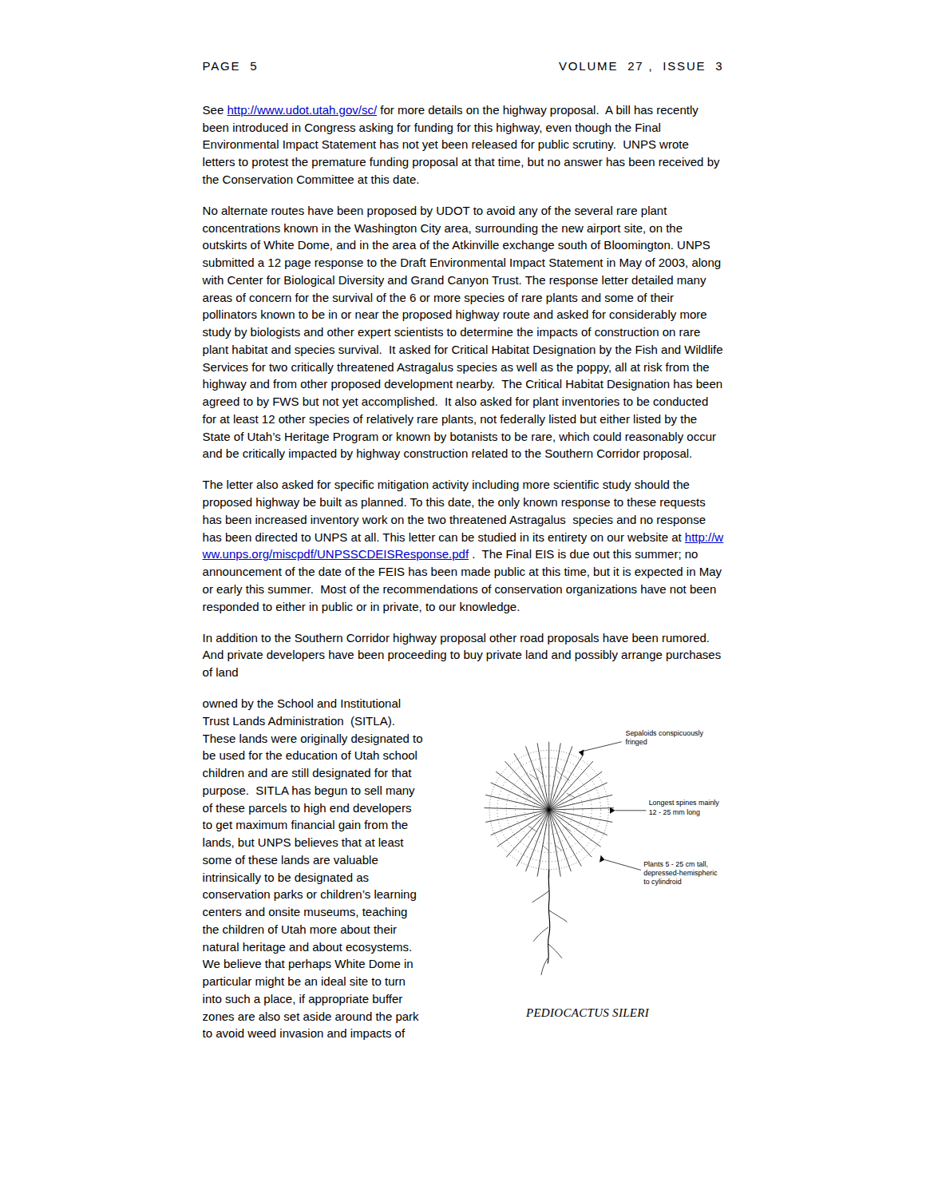PAGE 5
VOLUME 27 , ISSUE 3
See http://www.udot.utah.gov/sc/ for more details on the highway proposal. A bill has recently been introduced in Congress asking for funding for this highway, even though the Final Environmental Impact Statement has not yet been released for public scrutiny. UNPS wrote letters to protest the premature funding proposal at that time, but no answer has been received by the Conservation Committee at this date.
No alternate routes have been proposed by UDOT to avoid any of the several rare plant concentrations known in the Washington City area, surrounding the new airport site, on the outskirts of White Dome, and in the area of the Atkinville exchange south of Bloomington. UNPS submitted a 12 page response to the Draft Environmental Impact Statement in May of 2003, along with Center for Biological Diversity and Grand Canyon Trust. The response letter detailed many areas of concern for the survival of the 6 or more species of rare plants and some of their pollinators known to be in or near the proposed highway route and asked for considerably more study by biologists and other expert scientists to determine the impacts of construction on rare plant habitat and species survival. It asked for Critical Habitat Designation by the Fish and Wildlife Services for two critically threatened Astragalus species as well as the poppy, all at risk from the highway and from other proposed development nearby. The Critical Habitat Designation has been agreed to by FWS but not yet accomplished. It also asked for plant inventories to be conducted for at least 12 other species of relatively rare plants, not federally listed but either listed by the State of Utah’s Heritage Program or known by botanists to be rare, which could reasonably occur and be critically impacted by highway construction related to the Southern Corridor proposal.
The letter also asked for specific mitigation activity including more scientific study should the proposed highway be built as planned. To this date, the only known response to these requests has been increased inventory work on the two threatened Astragalus species and no response has been directed to UNPS at all. This letter can be studied in its entirety on our website at http://www.unps.org/miscpdf/UNPSSCDEISResponse.pdf . The Final EIS is due out this summer; no announcement of the date of the FEIS has been made public at this time, but it is expected in May or early this summer. Most of the recommendations of conservation organizations have not been responded to either in public or in private, to our knowledge.
In addition to the Southern Corridor highway proposal other road proposals have been rumored. And private developers have been proceeding to buy private land and possibly arrange purchases of land
Sepaloids conspicuously fringed Longest spines mainly 12 - 25 mm long Plants 5 - 25 cm tall, depressed-hemispheric to cylindroid
PEDIOCACTUS SILERI
owned by the School and Institutional Trust Lands Administration (SITLA). These lands were originally designated to be used for the education of Utah school children and are still designated for that purpose. SITLA has begun to sell many of these parcels to high end developers to get maximum financial gain from the lands, but UNPS believes that at least some of these lands are valuable intrinsically to be designated as conservation parks or children’s learning centers and onsite museums, teaching the children of Utah more about their natural heritage and about ecosystems. We believe that perhaps White Dome in particular might be an ideal site to turn into such a place, if appropriate buffer zones are also set aside around the park to avoid weed invasion and impacts of